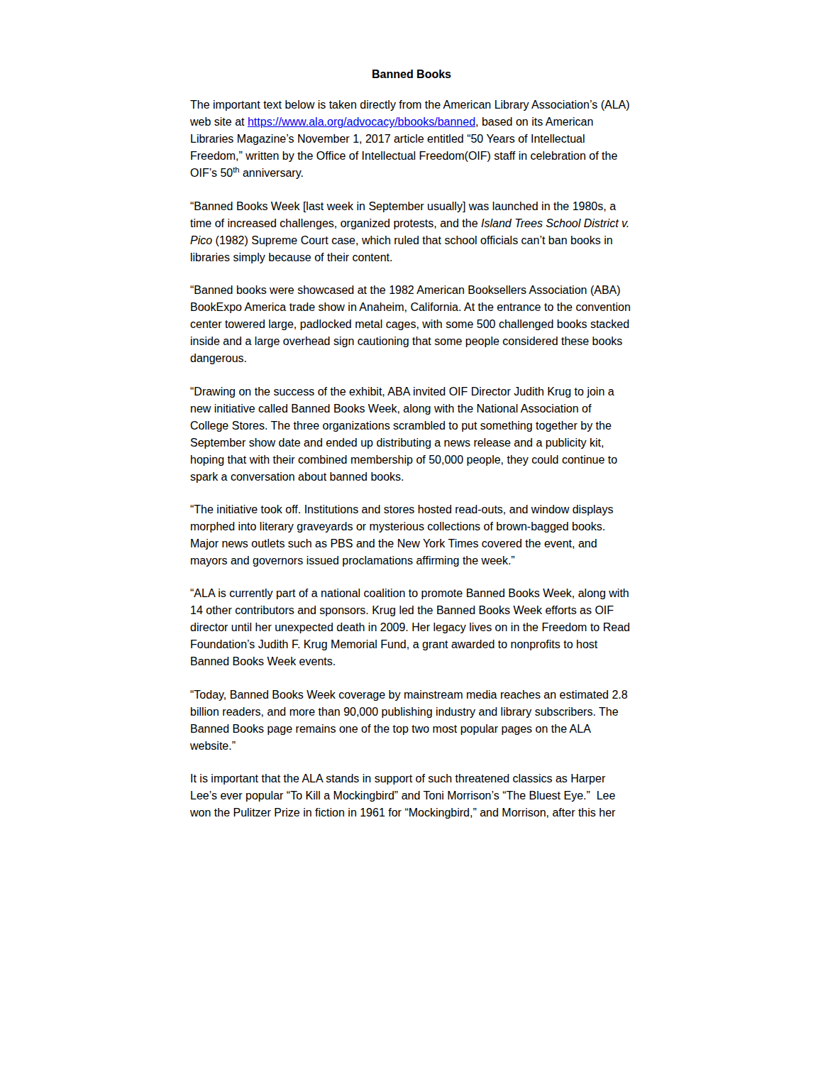Banned Books
The important text below is taken directly from the American Library Association’s (ALA) web site at https://www.ala.org/advocacy/bbooks/banned, based on its American Libraries Magazine’s November 1, 2017 article entitled “50 Years of Intellectual Freedom,” written by the Office of Intellectual Freedom(OIF) staff in celebration of the OIF’s 50th anniversary.
“Banned Books Week [last week in September usually] was launched in the 1980s, a time of increased challenges, organized protests, and the Island Trees School District v. Pico (1982) Supreme Court case, which ruled that school officials can’t ban books in libraries simply because of their content.
“Banned books were showcased at the 1982 American Booksellers Association (ABA) BookExpo America trade show in Anaheim, California. At the entrance to the convention center towered large, padlocked metal cages, with some 500 challenged books stacked inside and a large overhead sign cautioning that some people considered these books dangerous.
“Drawing on the success of the exhibit, ABA invited OIF Director Judith Krug to join a new initiative called Banned Books Week, along with the National Association of College Stores. The three organizations scrambled to put something together by the September show date and ended up distributing a news release and a publicity kit, hoping that with their combined membership of 50,000 people, they could continue to spark a conversation about banned books.
“The initiative took off. Institutions and stores hosted read-outs, and window displays morphed into literary graveyards or mysterious collections of brown-bagged books. Major news outlets such as PBS and the New York Times covered the event, and mayors and governors issued proclamations affirming the week.”
“ALA is currently part of a national coalition to promote Banned Books Week, along with 14 other contributors and sponsors. Krug led the Banned Books Week efforts as OIF director until her unexpected death in 2009. Her legacy lives on in the Freedom to Read Foundation’s Judith F. Krug Memorial Fund, a grant awarded to nonprofits to host Banned Books Week events.
“Today, Banned Books Week coverage by mainstream media reaches an estimated 2.8 billion readers, and more than 90,000 publishing industry and library subscribers. The Banned Books page remains one of the top two most popular pages on the ALA website.”
It is important that the ALA stands in support of such threatened classics as Harper Lee’s ever popular “To Kill a Mockingbird” and Toni Morrison’s “The Bluest Eye.” Lee won the Pulitzer Prize in fiction in 1961 for “Mockingbird,” and Morrison, after this her